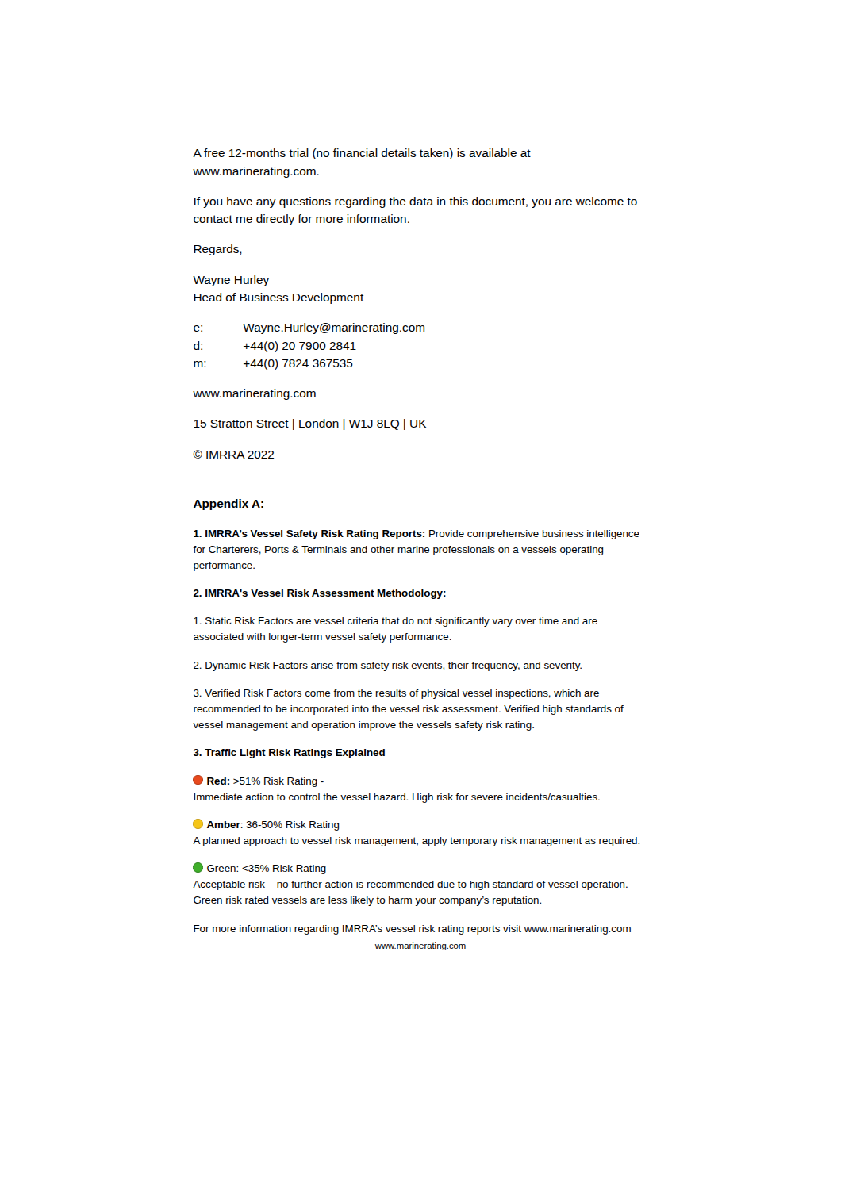A free 12-months trial (no financial details taken) is available at www.marinerating.com.
If you have any questions regarding the data in this document, you are welcome to contact me directly for more information.
Regards,
Wayne Hurley
Head of Business Development
| e: | Wayne.Hurley@marinerating.com |
| d: | +44(0) 20 7900 2841 |
| m: | +44(0) 7824 367535 |
www.marinerating.com
15 Stratton Street | London | W1J 8LQ | UK
© IMRRA 2022
Appendix A:
1. IMRRA’s Vessel Safety Risk Rating Reports: Provide comprehensive business intelligence for Charterers, Ports & Terminals and other marine professionals on a vessels operating performance.
2. IMRRA's Vessel Risk Assessment Methodology:
1. Static Risk Factors are vessel criteria that do not significantly vary over time and are associated with longer-term vessel safety performance.
2. Dynamic Risk Factors arise from safety risk events, their frequency, and severity.
3. Verified Risk Factors come from the results of physical vessel inspections, which are recommended to be incorporated into the vessel risk assessment. Verified high standards of vessel management and operation improve the vessels safety risk rating.
3. Traffic Light Risk Ratings Explained
Red: >51% Risk Rating - Immediate action to control the vessel hazard. High risk for severe incidents/casualties.
Amber: 36-50% Risk Rating A planned approach to vessel risk management, apply temporary risk management as required.
Green: <35% Risk Rating Acceptable risk – no further action is recommended due to high standard of vessel operation. Green risk rated vessels are less likely to harm your company’s reputation.
For more information regarding IMRRA’s vessel risk rating reports visit www.marinerating.com
www.marinerating.com